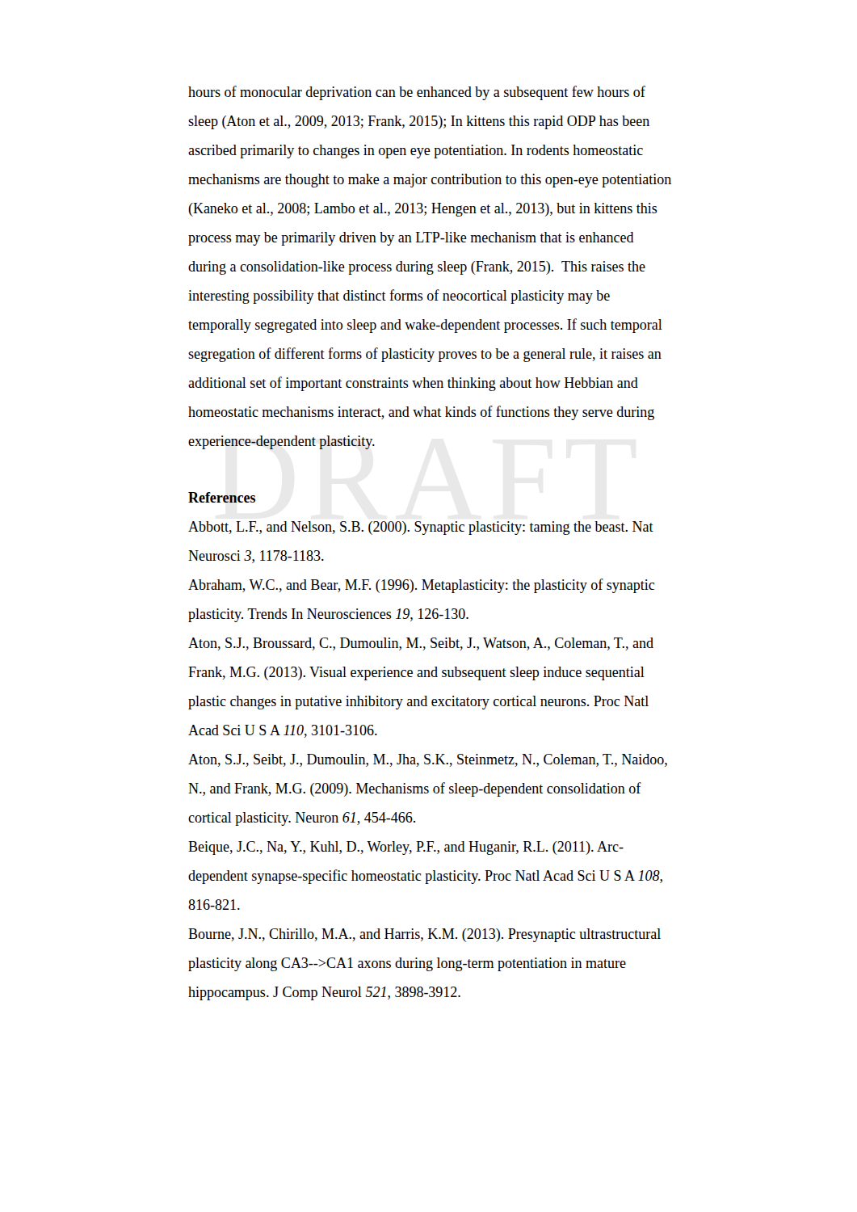DRAFT
hours of monocular deprivation can be enhanced by a subsequent few hours of sleep (Aton et al., 2009, 2013; Frank, 2015); In kittens this rapid ODP has been ascribed primarily to changes in open eye potentiation. In rodents homeostatic mechanisms are thought to make a major contribution to this open-eye potentiation (Kaneko et al., 2008; Lambo et al., 2013; Hengen et al., 2013), but in kittens this process may be primarily driven by an LTP-like mechanism that is enhanced during a consolidation-like process during sleep (Frank, 2015). This raises the interesting possibility that distinct forms of neocortical plasticity may be temporally segregated into sleep and wake-dependent processes. If such temporal segregation of different forms of plasticity proves to be a general rule, it raises an additional set of important constraints when thinking about how Hebbian and homeostatic mechanisms interact, and what kinds of functions they serve during experience-dependent plasticity.
References
Abbott, L.F., and Nelson, S.B. (2000). Synaptic plasticity: taming the beast. Nat Neurosci 3, 1178-1183.
Abraham, W.C., and Bear, M.F. (1996). Metaplasticity: the plasticity of synaptic plasticity. Trends In Neurosciences 19, 126-130.
Aton, S.J., Broussard, C., Dumoulin, M., Seibt, J., Watson, A., Coleman, T., and Frank, M.G. (2013). Visual experience and subsequent sleep induce sequential plastic changes in putative inhibitory and excitatory cortical neurons. Proc Natl Acad Sci U S A 110, 3101-3106.
Aton, S.J., Seibt, J., Dumoulin, M., Jha, S.K., Steinmetz, N., Coleman, T., Naidoo, N., and Frank, M.G. (2009). Mechanisms of sleep-dependent consolidation of cortical plasticity. Neuron 61, 454-466.
Beique, J.C., Na, Y., Kuhl, D., Worley, P.F., and Huganir, R.L. (2011). Arc-dependent synapse-specific homeostatic plasticity. Proc Natl Acad Sci U S A 108, 816-821.
Bourne, J.N., Chirillo, M.A., and Harris, K.M. (2013). Presynaptic ultrastructural plasticity along CA3-->CA1 axons during long-term potentiation in mature hippocampus. J Comp Neurol 521, 3898-3912.